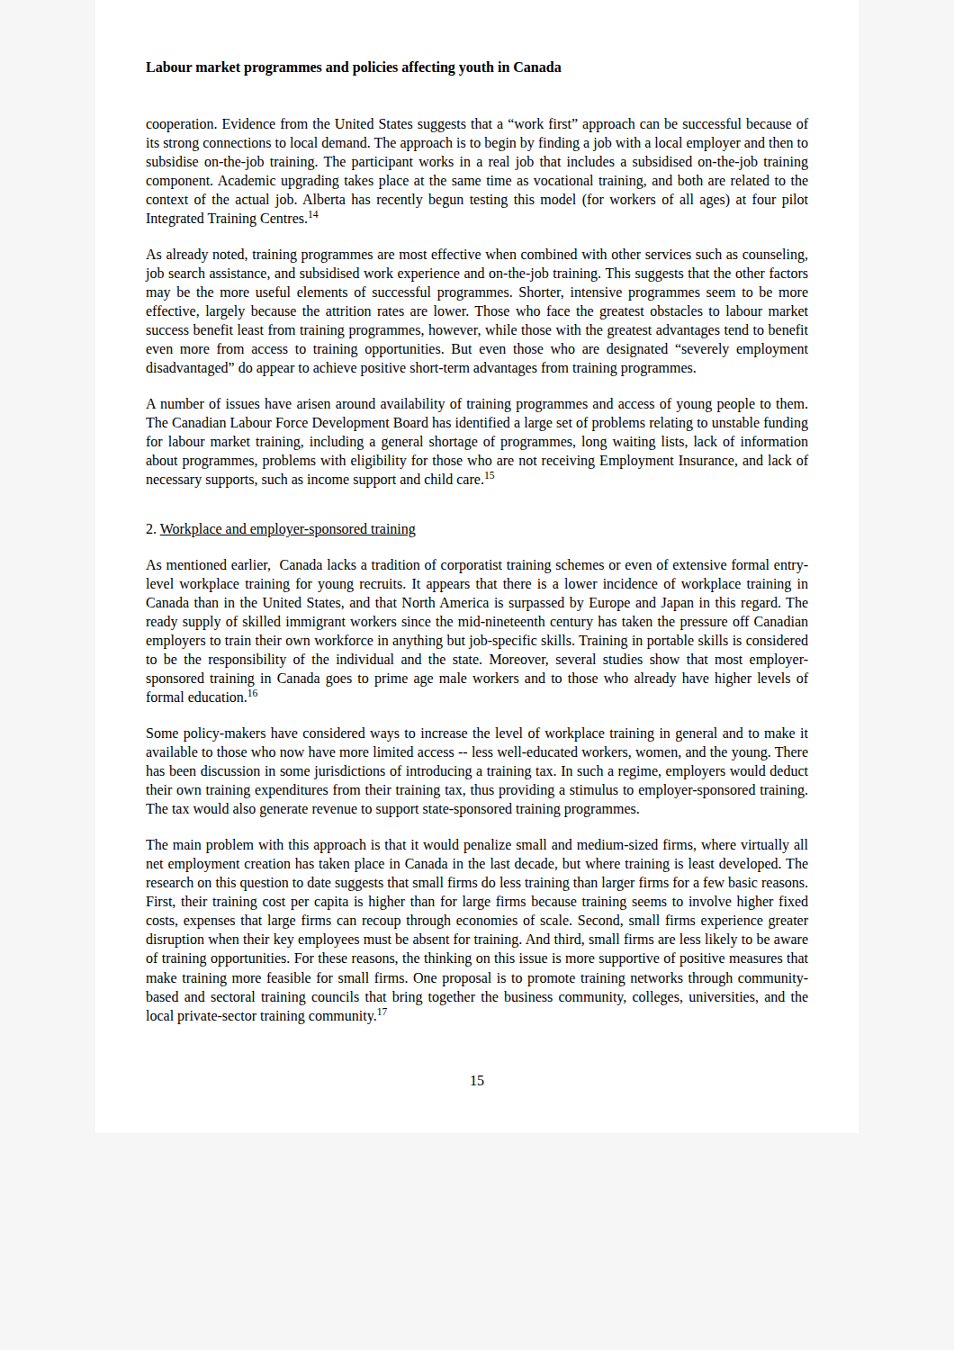Labour market programmes and policies affecting youth in Canada
cooperation. Evidence from the United States suggests that a “work first” approach can be successful because of its strong connections to local demand. The approach is to begin by finding a job with a local employer and then to subsidise on-the-job training. The participant works in a real job that includes a subsidised on-the-job training component. Academic upgrading takes place at the same time as vocational training, and both are related to the context of the actual job. Alberta has recently begun testing this model (for workers of all ages) at four pilot Integrated Training Centres.14
As already noted, training programmes are most effective when combined with other services such as counseling, job search assistance, and subsidised work experience and on-the-job training. This suggests that the other factors may be the more useful elements of successful programmes. Shorter, intensive programmes seem to be more effective, largely because the attrition rates are lower. Those who face the greatest obstacles to labour market success benefit least from training programmes, however, while those with the greatest advantages tend to benefit even more from access to training opportunities. But even those who are designated “severely employment disadvantaged” do appear to achieve positive short-term advantages from training programmes.
A number of issues have arisen around availability of training programmes and access of young people to them. The Canadian Labour Force Development Board has identified a large set of problems relating to unstable funding for labour market training, including a general shortage of programmes, long waiting lists, lack of information about programmes, problems with eligibility for those who are not receiving Employment Insurance, and lack of necessary supports, such as income support and child care.15
2. Workplace and employer-sponsored training
As mentioned earlier, Canada lacks a tradition of corporatist training schemes or even of extensive formal entry-level workplace training for young recruits. It appears that there is a lower incidence of workplace training in Canada than in the United States, and that North America is surpassed by Europe and Japan in this regard. The ready supply of skilled immigrant workers since the mid-nineteenth century has taken the pressure off Canadian employers to train their own workforce in anything but job-specific skills. Training in portable skills is considered to be the responsibility of the individual and the state. Moreover, several studies show that most employer-sponsored training in Canada goes to prime age male workers and to those who already have higher levels of formal education.16
Some policy-makers have considered ways to increase the level of workplace training in general and to make it available to those who now have more limited access -- less well-educated workers, women, and the young. There has been discussion in some jurisdictions of introducing a training tax. In such a regime, employers would deduct their own training expenditures from their training tax, thus providing a stimulus to employer-sponsored training. The tax would also generate revenue to support state-sponsored training programmes.
The main problem with this approach is that it would penalize small and medium-sized firms, where virtually all net employment creation has taken place in Canada in the last decade, but where training is least developed. The research on this question to date suggests that small firms do less training than larger firms for a few basic reasons. First, their training cost per capita is higher than for large firms because training seems to involve higher fixed costs, expenses that large firms can recoup through economies of scale. Second, small firms experience greater disruption when their key employees must be absent for training. And third, small firms are less likely to be aware of training opportunities. For these reasons, the thinking on this issue is more supportive of positive measures that make training more feasible for small firms. One proposal is to promote training networks through community-based and sectoral training councils that bring together the business community, colleges, universities, and the local private-sector training community.17
15